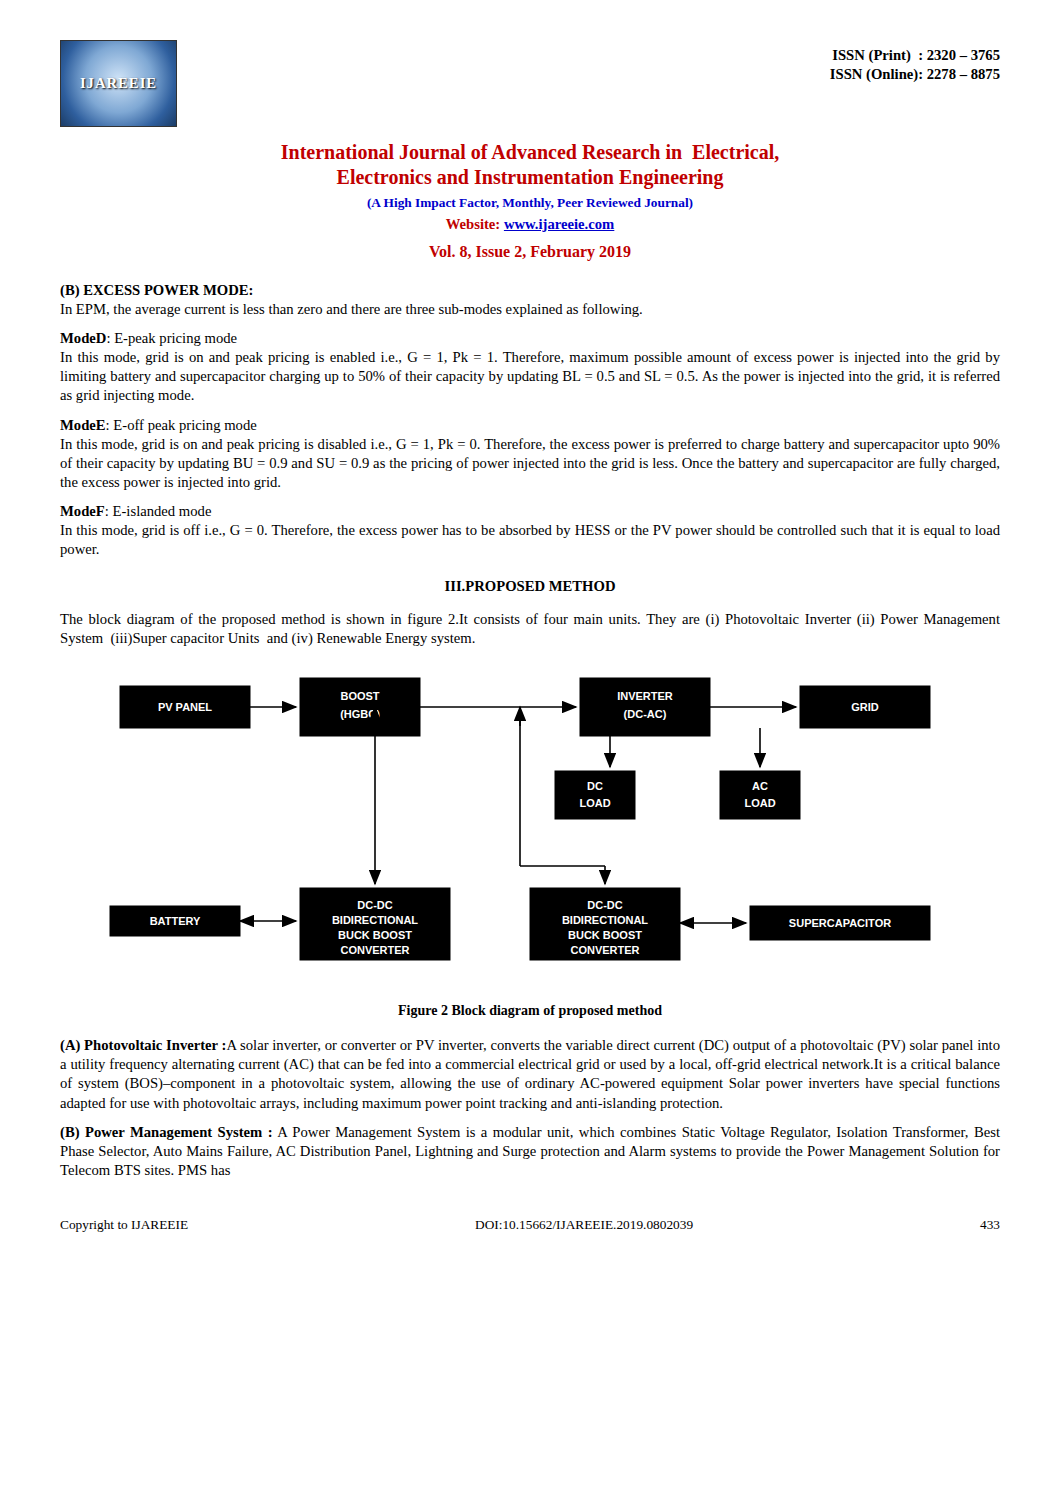ISSN (Print) : 2320 – 3765
ISSN (Online): 2278 – 8875
International Journal of Advanced Research in Electrical,
Electronics and Instrumentation Engineering
(A High Impact Factor, Monthly, Peer Reviewed Journal)
Website: www.ijareeie.com
Vol. 8, Issue 2, February 2019
(B) EXCESS POWER MODE:
In EPM, the average current is less than zero and there are three sub-modes explained as following.
ModeD: E-peak pricing mode
In this mode, grid is on and peak pricing is enabled i.e., G = 1, Pk = 1. Therefore, maximum possible amount of excess power is injected into the grid by limiting battery and supercapacitor charging up to 50% of their capacity by updating BL = 0.5 and SL = 0.5. As the power is injected into the grid, it is referred as grid injecting mode.
ModeE: E-off peak pricing mode
In this mode, grid is on and peak pricing is disabled i.e., G = 1, Pk = 0. Therefore, the excess power is preferred to charge battery and supercapacitor upto 90% of their capacity by updating BU = 0.9 and SU = 0.9 as the pricing of power injected into the grid is less. Once the battery and supercapacitor are fully charged, the excess power is injected into grid.
ModeF: E-islanded mode
In this mode, grid is off i.e., G = 0. Therefore, the excess power has to be absorbed by HESS or the PV power should be controlled such that it is equal to load power.
III.PROPOSED METHOD
The block diagram of the proposed method is shown in figure 2.It consists of four main units. They are (i) Photovoltaic Inverter (ii) Power Management System (iii)Super capacitor Units and (iv) Renewable Energy system.
PV PANEL BOOST (HGBC) INVERTER (DC-AC) GRID DC LOAD AC LOAD BATTERY DC-DC BIDIRECTIONAL BUCK BOOST CONVERTER DC-DC BIDIRECTIONAL BUCK BOOST CONVERTER SUPERCAPACITOR
Figure 2 Block diagram of proposed method
(A) Photovoltaic Inverter : A solar inverter, or converter or PV inverter, converts the variable direct current (DC) output of a photovoltaic (PV) solar panel into a utility frequency alternating current (AC) that can be fed into a commercial electrical grid or used by a local, off-grid electrical network.It is a critical balance of system (BOS)–component in a photovoltaic system, allowing the use of ordinary AC-powered equipment Solar power inverters have special functions adapted for use with photovoltaic arrays, including maximum power point tracking and anti-islanding protection.
(B) Power Management System : A Power Management System is a modular unit, which combines Static Voltage Regulator, Isolation Transformer, Best Phase Selector, Auto Mains Failure, AC Distribution Panel, Lightning and Surge protection and Alarm systems to provide the Power Management Solution for Telecom BTS sites. PMS has
Copyright to IJAREEIE DOI:10.15662/IJAREEIE.2019.0802039 433